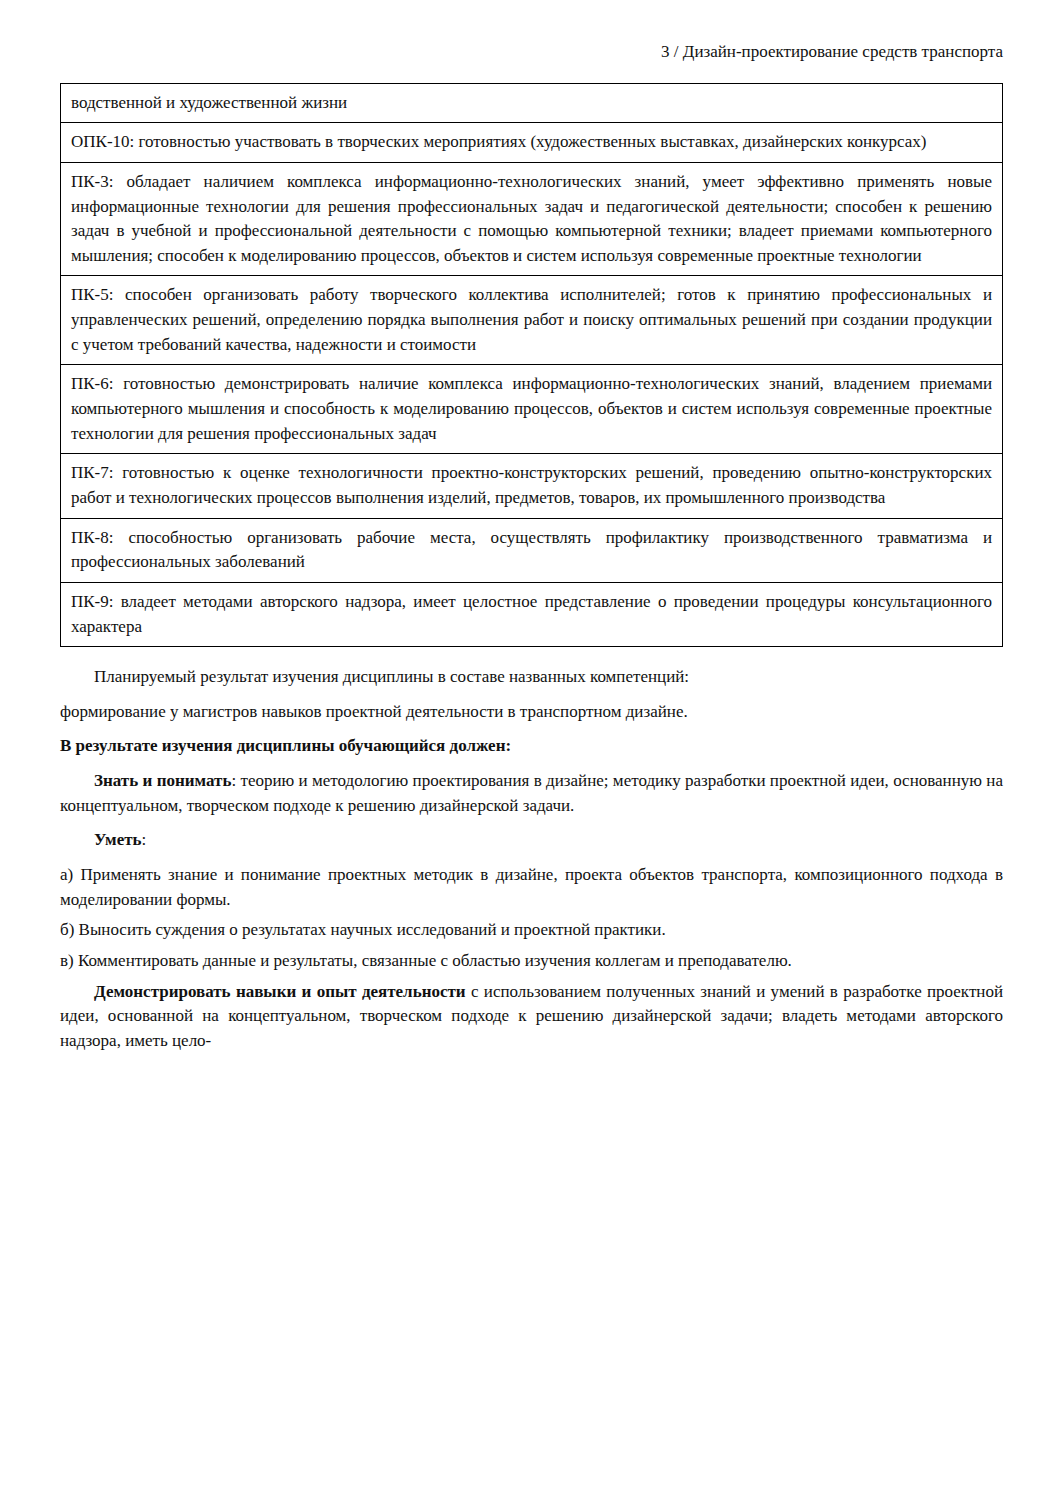3 / Дизайн-проектирование средств транспорта
| водственной и художественной жизни |
| ОПК-10: готовностью участвовать в творческих мероприятиях (художественных выставках, дизайнерских конкурсах) |
| ПК-3: обладает наличием комплекса информационно-технологических знаний, умеет эффективно применять новые информационные технологии для решения профессиональных задач и педагогической деятельности; способен к решению задач в учебной и профессиональной деятельности с помощью компьютерной техники; владеет приемами компьютерного мышления; способен к моделированию процессов, объектов и систем используя современные проектные технологии |
| ПК-5: способен организовать работу творческого коллектива исполнителей; готов к принятию профессиональных и управленческих решений, определению порядка выполнения работ и поиску оптимальных решений при создании продукции с учетом требований качества, надежности и стоимости |
| ПК-6: готовностью демонстрировать наличие комплекса информационно-технологических знаний, владением приемами компьютерного мышления и способность к моделированию процессов, объектов и систем используя современные проектные технологии для решения профессиональных задач |
| ПК-7: готовностью к оценке технологичности проектно-конструкторских решений, проведению опытно-конструкторских работ и технологических процессов выполнения изделий, предметов, товаров, их промышленного производства |
| ПК-8: способностью организовать рабочие места, осуществлять профилактику производственного травматизма и профессиональных заболеваний |
| ПК-9: владеет методами авторского надзора, имеет целостное представление о проведении процедуры консультационного характера |
Планируемый результат изучения дисциплины в составе названных компетенций:
формирование у магистров навыков проектной деятельности в транспортном дизайне.
В результате изучения дисциплины обучающийся должен:
Знать и понимать: теорию и методологию проектирования в дизайне; методику разработки проектной идеи, основанную на концептуальном, творческом подходе к решению дизайнерской задачи.
Уметь:
а) Применять знание и понимание проектных методик в дизайне, проекта объектов транспорта, композиционного подхода в моделировании формы.
б) Выносить суждения о результатах научных исследований и проектной практики.
в) Комментировать данные и результаты, связанные с областью изучения коллегам и преподавателю.
Демонстрировать навыки и опыт деятельности с использованием полученных знаний и умений в разработке проектной идеи, основанной на концептуальном, творческом подходе к решению дизайнерской задачи; владеть методами авторского надзора, иметь цело-